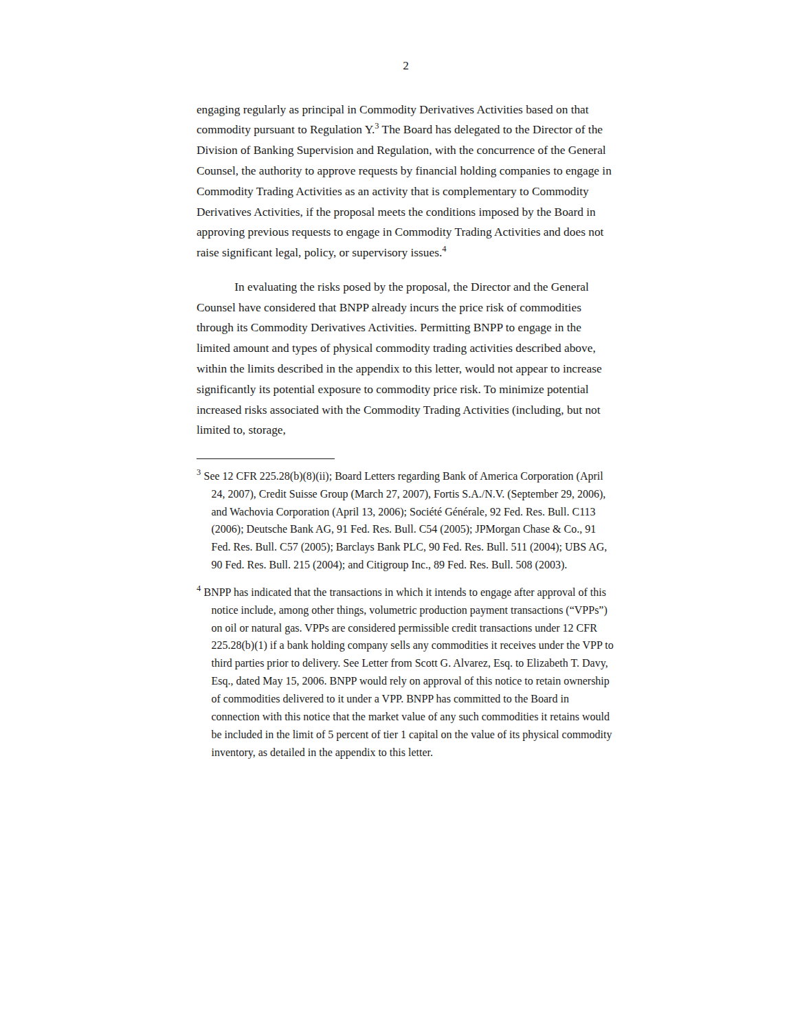2
engaging regularly as principal in Commodity Derivatives Activities based on that commodity pursuant to Regulation Y.3 The Board has delegated to the Director of the Division of Banking Supervision and Regulation, with the concurrence of the General Counsel, the authority to approve requests by financial holding companies to engage in Commodity Trading Activities as an activity that is complementary to Commodity Derivatives Activities, if the proposal meets the conditions imposed by the Board in approving previous requests to engage in Commodity Trading Activities and does not raise significant legal, policy, or supervisory issues.4
In evaluating the risks posed by the proposal, the Director and the General Counsel have considered that BNPP already incurs the price risk of commodities through its Commodity Derivatives Activities. Permitting BNPP to engage in the limited amount and types of physical commodity trading activities described above, within the limits described in the appendix to this letter, would not appear to increase significantly its potential exposure to commodity price risk. To minimize potential increased risks associated with the Commodity Trading Activities (including, but not limited to, storage,
3 See 12 CFR 225.28(b)(8)(ii); Board Letters regarding Bank of America Corporation (April 24, 2007), Credit Suisse Group (March 27, 2007), Fortis S.A./N.V. (September 29, 2006), and Wachovia Corporation (April 13, 2006); Société Générale, 92 Fed. Res. Bull. C113 (2006); Deutsche Bank AG, 91 Fed. Res. Bull. C54 (2005); JPMorgan Chase & Co., 91 Fed. Res. Bull. C57 (2005); Barclays Bank PLC, 90 Fed. Res. Bull. 511 (2004); UBS AG, 90 Fed. Res. Bull. 215 (2004); and Citigroup Inc., 89 Fed. Res. Bull. 508 (2003).
4 BNPP has indicated that the transactions in which it intends to engage after approval of this notice include, among other things, volumetric production payment transactions (“VPPs”) on oil or natural gas. VPPs are considered permissible credit transactions under 12 CFR 225.28(b)(1) if a bank holding company sells any commodities it receives under the VPP to third parties prior to delivery. See Letter from Scott G. Alvarez, Esq. to Elizabeth T. Davy, Esq., dated May 15, 2006. BNPP would rely on approval of this notice to retain ownership of commodities delivered to it under a VPP. BNPP has committed to the Board in connection with this notice that the market value of any such commodities it retains would be included in the limit of 5 percent of tier 1 capital on the value of its physical commodity inventory, as detailed in the appendix to this letter.